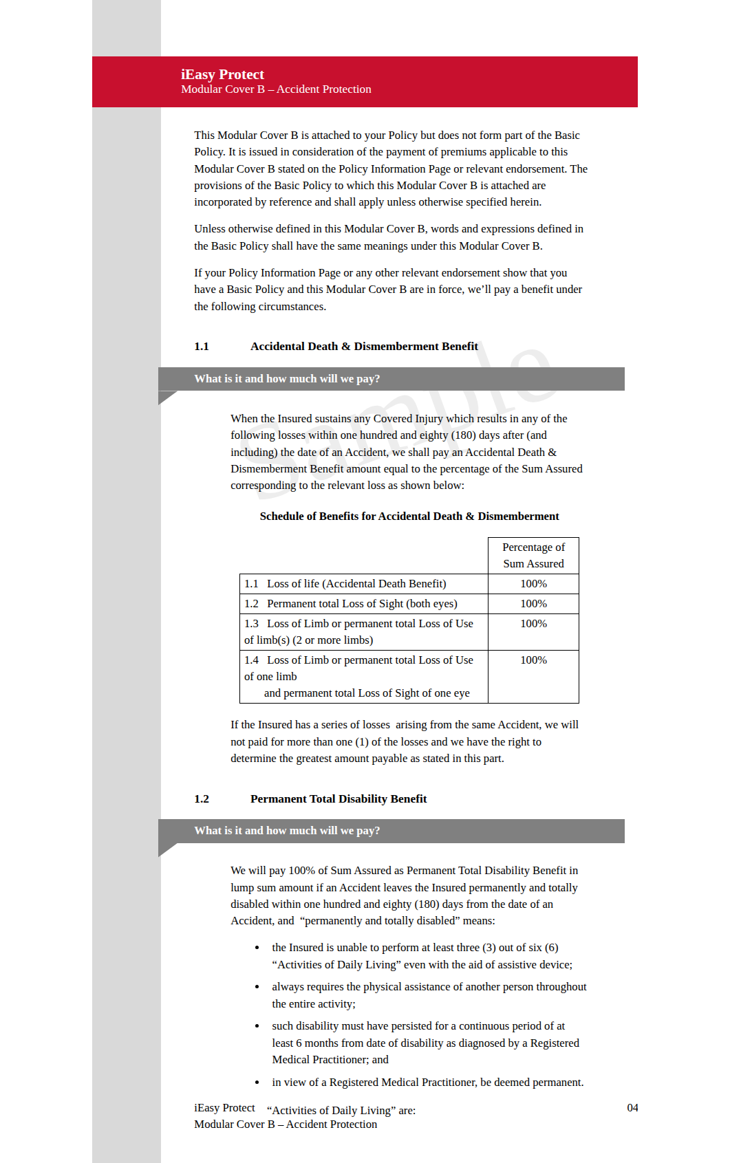iEasy Protect
Modular Cover B – Accident Protection
Sample
This Modular Cover B is attached to your Policy but does not form part of the Basic Policy. It is issued in consideration of the payment of premiums applicable to this Modular Cover B stated on the Policy Information Page or relevant endorsement. The provisions of the Basic Policy to which this Modular Cover B is attached are incorporated by reference and shall apply unless otherwise specified herein.
Unless otherwise defined in this Modular Cover B, words and expressions defined in the Basic Policy shall have the same meanings under this Modular Cover B.
If your Policy Information Page or any other relevant endorsement show that you have a Basic Policy and this Modular Cover B are in force, we’ll pay a benefit under the following circumstances.
1.1 Accidental Death & Dismemberment Benefit
What is it and how much will we pay?
When the Insured sustains any Covered Injury which results in any of the following losses within one hundred and eighty (180) days after (and including) the date of an Accident, we shall pay an Accidental Death & Dismemberment Benefit amount equal to the percentage of the Sum Assured corresponding to the relevant loss as shown below:
Schedule of Benefits for Accidental Death & Dismemberment
| | Percentage of Sum Assured |
| 1.1 Loss of life (Accidental Death Benefit) | 100% |
| 1.2 Permanent total Loss of Sight (both eyes) | 100% |
| 1.3 Loss of Limb or permanent total Loss of Use of limb(s) (2 or more limbs) | 100% |
| 1.4 Loss of Limb or permanent total Loss of Use of one limb and permanent total Loss of Sight of one eye | 100% |
If the Insured has a series of losses arising from the same Accident, we will not paid for more than one (1) of the losses and we have the right to determine the greatest amount payable as stated in this part.
1.2 Permanent Total Disability Benefit
What is it and how much will we pay?
We will pay 100% of Sum Assured as Permanent Total Disability Benefit in lump sum amount if an Accident leaves the Insured permanently and totally disabled within one hundred and eighty (180) days from the date of an Accident, and “permanently and totally disabled” means:
the Insured is unable to perform at least three (3) out of six (6) “Activities of Daily Living” even with the aid of assistive device;
always requires the physical assistance of another person throughout the entire activity;
such disability must have persisted for a continuous period of at least 6 months from date of disability as diagnosed by a Registered Medical Practitioner; and
in view of a Registered Medical Practitioner, be deemed permanent.
“Activities of Daily Living” are:
iEasy Protect 04122021 DBGO P0107
Modular Cover B – Accident Protection